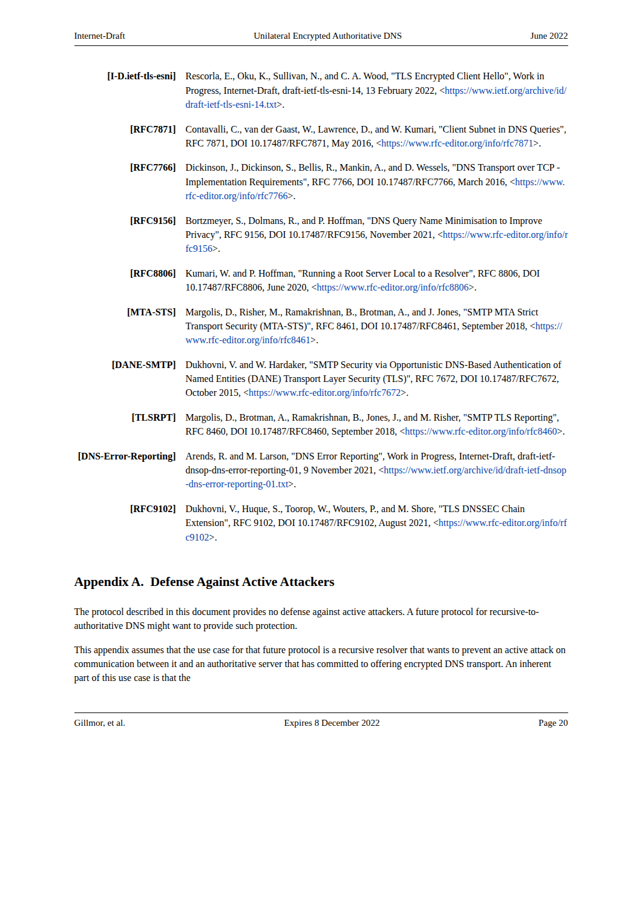Internet-Draft
Unilateral Encrypted Authoritative DNS
June 2022
[I-D.ietf-tls-esni]
Rescorla, E., Oku, K., Sullivan, N., and C. A. Wood, "TLS Encrypted Client Hello", Work in Progress, Internet-Draft, draft-ietf-tls-esni-14, 13 February 2022, <https://www.ietf.org/archive/id/draft-ietf-tls-esni-14.txt>.
[RFC7871]
Contavalli, C., van der Gaast, W., Lawrence, D., and W. Kumari, "Client Subnet in DNS Queries", RFC 7871, DOI 10.17487/RFC7871, May 2016, <https://www.rfc-editor.org/info/rfc7871>.
[RFC7766]
Dickinson, J., Dickinson, S., Bellis, R., Mankin, A., and D. Wessels, "DNS Transport over TCP - Implementation Requirements", RFC 7766, DOI 10.17487/RFC7766, March 2016, <https://www.rfc-editor.org/info/rfc7766>.
[RFC9156]
Bortzmeyer, S., Dolmans, R., and P. Hoffman, "DNS Query Name Minimisation to Improve Privacy", RFC 9156, DOI 10.17487/RFC9156, November 2021, <https://www.rfc-editor.org/info/rfc9156>.
[RFC8806]
Kumari, W. and P. Hoffman, "Running a Root Server Local to a Resolver", RFC 8806, DOI 10.17487/RFC8806, June 2020, <https://www.rfc-editor.org/info/rfc8806>.
[MTA-STS]
Margolis, D., Risher, M., Ramakrishnan, B., Brotman, A., and J. Jones, "SMTP MTA Strict Transport Security (MTA-STS)", RFC 8461, DOI 10.17487/RFC8461, September 2018, <https://www.rfc-editor.org/info/rfc8461>.
[DANE-SMTP]
Dukhovni, V. and W. Hardaker, "SMTP Security via Opportunistic DNS-Based Authentication of Named Entities (DANE) Transport Layer Security (TLS)", RFC 7672, DOI 10.17487/RFC7672, October 2015, <https://www.rfc-editor.org/info/rfc7672>.
[TLSRPT]
Margolis, D., Brotman, A., Ramakrishnan, B., Jones, J., and M. Risher, "SMTP TLS Reporting", RFC 8460, DOI 10.17487/RFC8460, September 2018, <https://www.rfc-editor.org/info/rfc8460>.
[DNS-Error-Reporting]
Arends, R. and M. Larson, "DNS Error Reporting", Work in Progress, Internet-Draft, draft-ietf-dnsop-dns-error-reporting-01, 9 November 2021, <https://www.ietf.org/archive/id/draft-ietf-dnsop-dns-error-reporting-01.txt>.
[RFC9102]
Dukhovni, V., Huque, S., Toorop, W., Wouters, P., and M. Shore, "TLS DNSSEC Chain Extension", RFC 9102, DOI 10.17487/RFC9102, August 2021, <https://www.rfc-editor.org/info/rfc9102>.
Appendix A. Defense Against Active Attackers
The protocol described in this document provides no defense against active attackers. A future protocol for recursive-to-authoritative DNS might want to provide such protection.
This appendix assumes that the use case for that future protocol is a recursive resolver that wants to prevent an active attack on communication between it and an authoritative server that has committed to offering encrypted DNS transport. An inherent part of this use case is that the
Gillmor, et al.
Expires 8 December 2022
Page 20